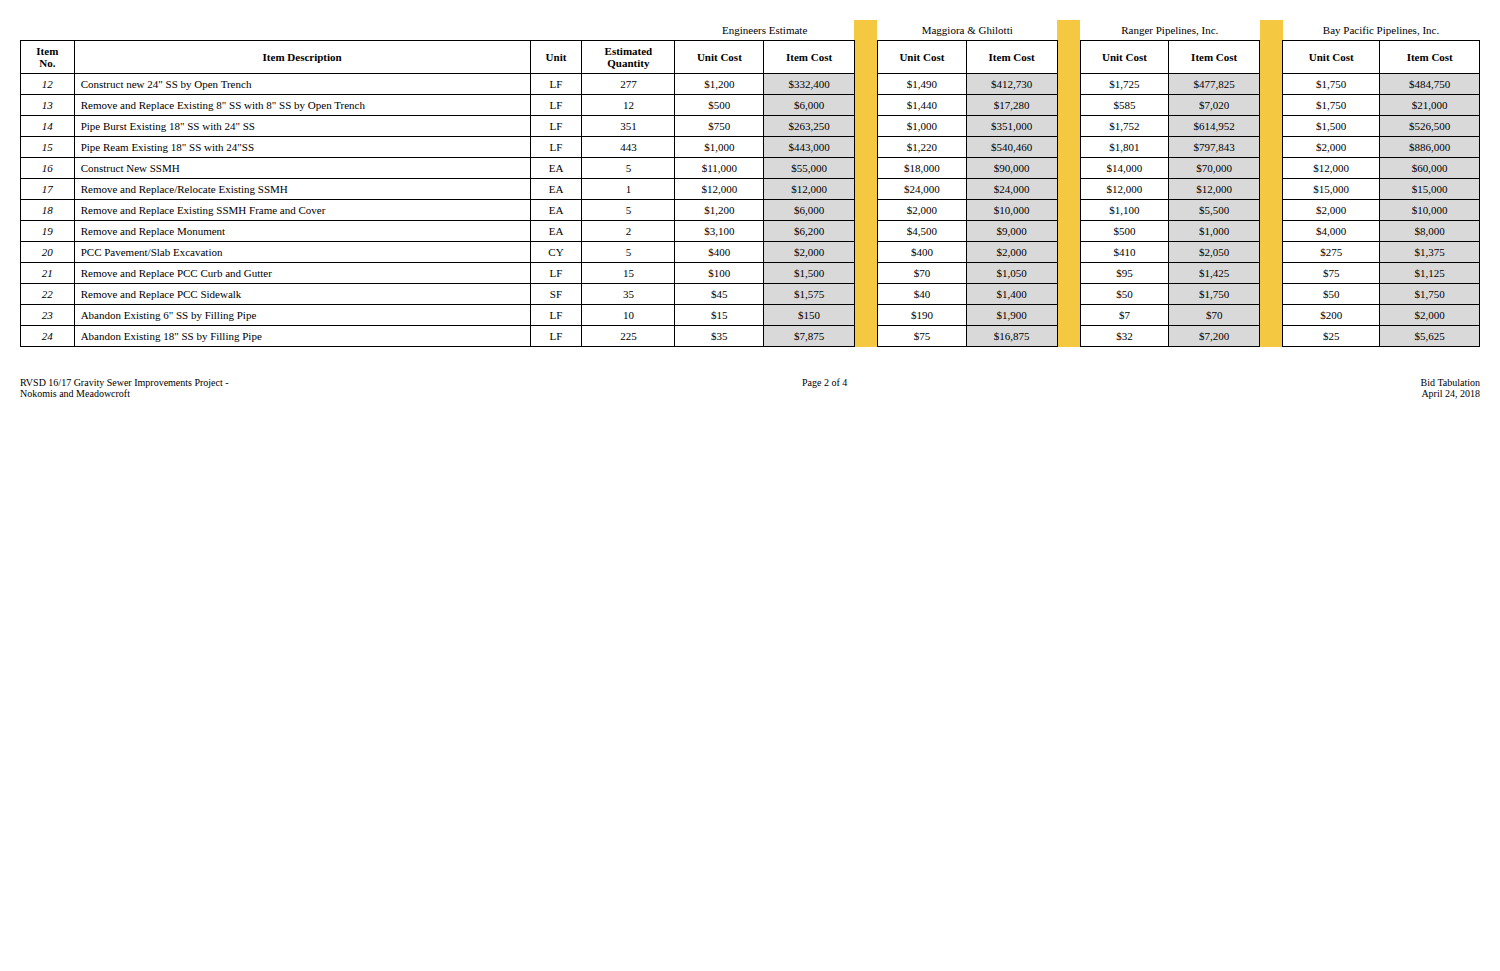| | | | | Engineers Estimate | | Maggiora & Ghilotti | | Ranger Pipelines, Inc. | | Bay Pacific Pipelines, Inc. |
| --- | --- | --- | --- | --- | --- | --- | --- | --- | --- | --- |
| Item No. | Item Description | Unit | Estimated Quantity | Unit Cost | Item Cost | | Unit Cost | Item Cost | | Unit Cost | Item Cost | | Unit Cost | Item Cost |
| 12 | Construct new 24" SS by Open Trench | LF | 277 | $1,200 | $332,400 | | $1,490 | $412,730 | | $1,725 | $477,825 | | $1,750 | $484,750 |
| 13 | Remove and Replace Existing 8" SS with 8" SS by Open Trench | LF | 12 | $500 | $6,000 | | $1,440 | $17,280 | | $585 | $7,020 | | $1,750 | $21,000 |
| 14 | Pipe Burst Existing 18" SS with 24" SS | LF | 351 | $750 | $263,250 | | $1,000 | $351,000 | | $1,752 | $614,952 | | $1,500 | $526,500 |
| 15 | Pipe Ream Existing 18" SS with 24"SS | LF | 443 | $1,000 | $443,000 | | $1,220 | $540,460 | | $1,801 | $797,843 | | $2,000 | $886,000 |
| 16 | Construct New SSMH | EA | 5 | $11,000 | $55,000 | | $18,000 | $90,000 | | $14,000 | $70,000 | | $12,000 | $60,000 |
| 17 | Remove and Replace/Relocate Existing SSMH | EA | 1 | $12,000 | $12,000 | | $24,000 | $24,000 | | $12,000 | $12,000 | | $15,000 | $15,000 |
| 18 | Remove and Replace Existing SSMH Frame and Cover | EA | 5 | $1,200 | $6,000 | | $2,000 | $10,000 | | $1,100 | $5,500 | | $2,000 | $10,000 |
| 19 | Remove and Replace Monument | EA | 2 | $3,100 | $6,200 | | $4,500 | $9,000 | | $500 | $1,000 | | $4,000 | $8,000 |
| 20 | PCC Pavement/Slab Excavation | CY | 5 | $400 | $2,000 | | $400 | $2,000 | | $410 | $2,050 | | $275 | $1,375 |
| 21 | Remove and Replace PCC Curb and Gutter | LF | 15 | $100 | $1,500 | | $70 | $1,050 | | $95 | $1,425 | | $75 | $1,125 |
| 22 | Remove and Replace PCC Sidewalk | SF | 35 | $45 | $1,575 | | $40 | $1,400 | | $50 | $1,750 | | $50 | $1,750 |
| 23 | Abandon Existing 6" SS by Filling Pipe | LF | 10 | $15 | $150 | | $190 | $1,900 | | $7 | $70 | | $200 | $2,000 |
| 24 | Abandon Existing 18" SS by Filling Pipe | LF | 225 | $35 | $7,875 | | $75 | $16,875 | | $32 | $7,200 | | $25 | $5,625 |
RVSD 16/17 Gravity Sewer Improvements Project -
Nokomis and Meadowcroft
Page 2 of 4
Bid Tabulation
April 24, 2018